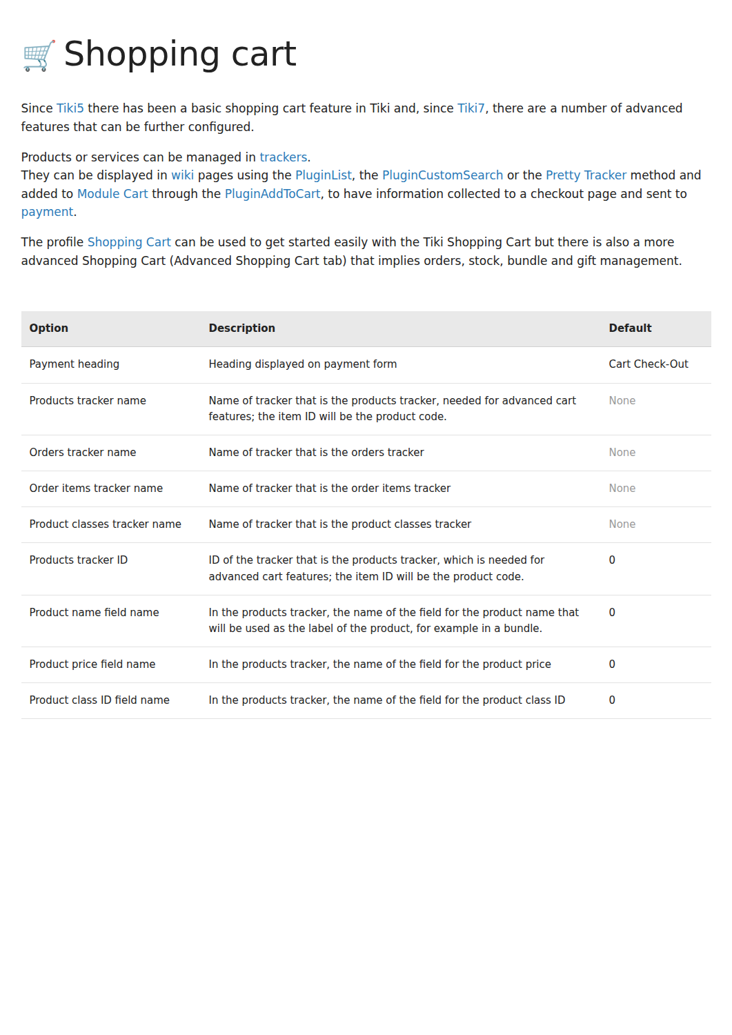🛒Shopping cart
Since Tiki5 there has been a basic shopping cart feature in Tiki and, since Tiki7, there are a number of advanced features that can be further configured.
Products or services can be managed in trackers.
They can be displayed in wiki pages using the PluginList, the PluginCustomSearch or the Pretty Tracker method and added to Module Cart through the PluginAddToCart, to have information collected to a checkout page and sent to payment.
The profile Shopping Cart can be used to get started easily with the Tiki Shopping Cart but there is also a more advanced Shopping Cart (Advanced Shopping Cart tab) that implies orders, stock, bundle and gift management.
| Option | Description | Default |
| --- | --- | --- |
| Payment heading | Heading displayed on payment form | Cart Check-Out |
| Products tracker name | Name of tracker that is the products tracker, needed for advanced cart features; the item ID will be the product code. | None |
| Orders tracker name | Name of tracker that is the orders tracker | None |
| Order items tracker name | Name of tracker that is the order items tracker | None |
| Product classes tracker name | Name of tracker that is the product classes tracker | None |
| Products tracker ID | ID of the tracker that is the products tracker, which is needed for advanced cart features; the item ID will be the product code. | 0 |
| Product name field name | In the products tracker, the name of the field for the product name that will be used as the label of the product, for example in a bundle. | 0 |
| Product price field name | In the products tracker, the name of the field for the product price | 0 |
| Product class ID field name | In the products tracker, the name of the field for the product class ID | 0 |